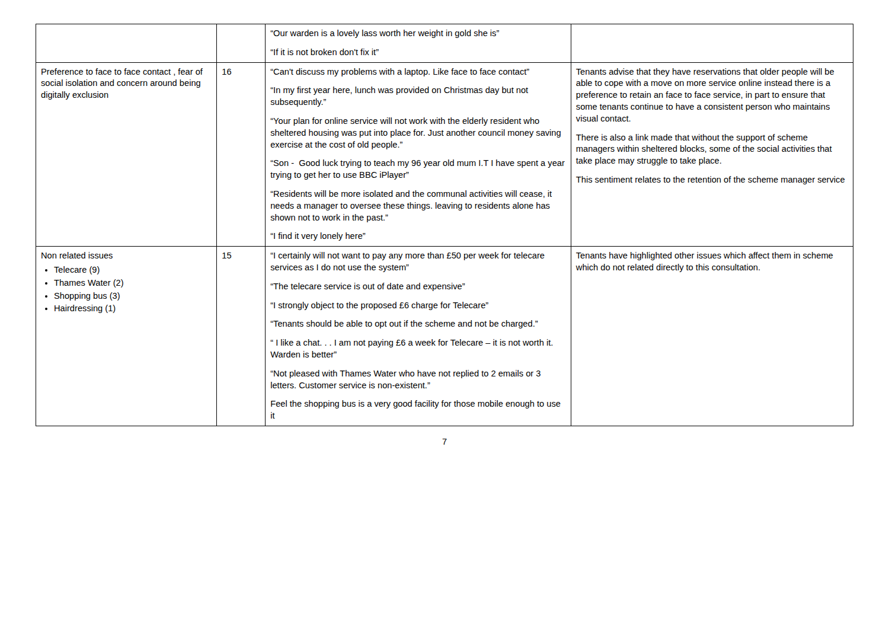| | | “Our warden is a lovely lass worth her weight in gold she is” “If it is not broken don't fix it” | |
| Preference to face to face contact , fear of social isolation and concern around being digitally exclusion | 16 | “Can't discuss my problems with a laptop. Like face to face contact” “In my first year here, lunch was provided on Christmas day but not subsequently.” “Your plan for online service will not work with the elderly resident who sheltered housing was put into place for. Just another council money saving exercise at the cost of old people.” “Son - Good luck trying to teach my 96 year old mum I.T I have spent a year trying to get her to use BBC iPlayer” “Residents will be more isolated and the communal activities will cease, it needs a manager to oversee these things. leaving to residents alone has shown not to work in the past.” “I find it very lonely here” | Tenants advise that they have reservations that older people will be able to cope with a move on more service online instead there is a preference to retain an face to face service, in part to ensure that some tenants continue to have a consistent person who maintains visual contact. There is also a link made that without the support of scheme managers within sheltered blocks, some of the social activities that take place may struggle to take place. This sentiment relates to the retention of the scheme manager service |
| Non related issues Telecare (9) Thames Water (2) Shopping bus (3) Hairdressing (1) | 15 | “I certainly will not want to pay any more than £50 per week for telecare services as I do not use the system” “The telecare service is out of date and expensive” “I strongly object to the proposed £6 charge for Telecare” “Tenants should be able to opt out if the scheme and not be charged.” “ I like a chat. . . I am not paying £6 a week for Telecare – it is not worth it. Warden is better” “Not pleased with Thames Water who have not replied to 2 emails or 3 letters. Customer service is non-existent.” Feel the shopping bus is a very good facility for those mobile enough to use it | Tenants have highlighted other issues which affect them in scheme which do not related directly to this consultation. |
7